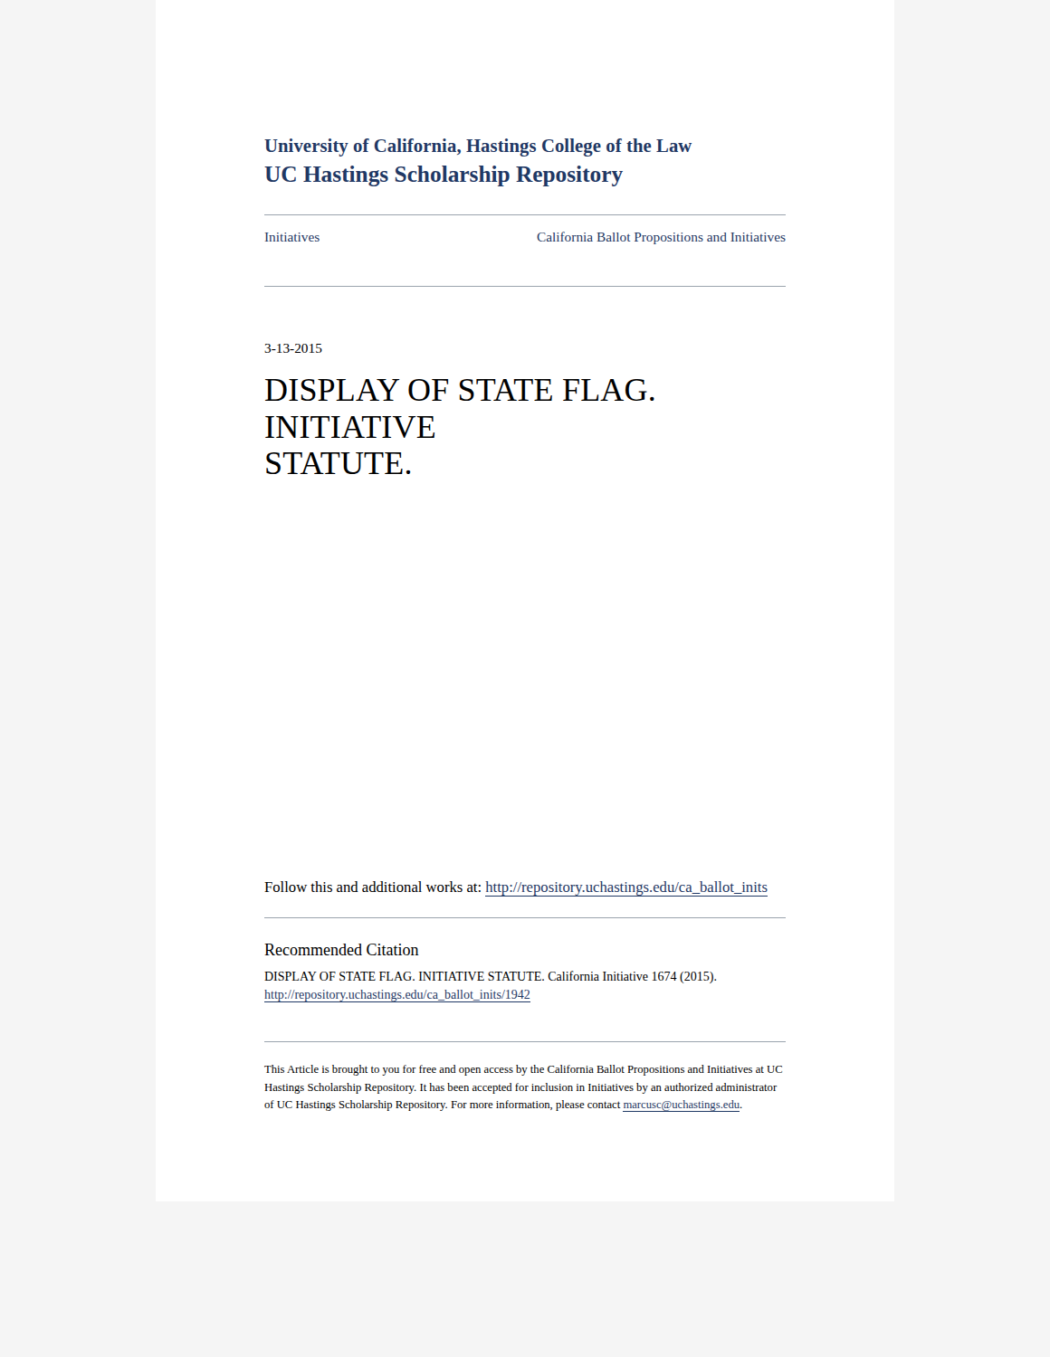University of California, Hastings College of the Law UC Hastings Scholarship Repository
Initiatives
California Ballot Propositions and Initiatives
3-13-2015
DISPLAY OF STATE FLAG. INITIATIVE
STATUTE.
Follow this and additional works at: http://repository.uchastings.edu/ca_ballot_inits
Recommended Citation
DISPLAY OF STATE FLAG. INITIATIVE STATUTE. California Initiative 1674 (2015).
http://repository.uchastings.edu/ca_ballot_inits/1942
This Article is brought to you for free and open access by the California Ballot Propositions and Initiatives at UC Hastings Scholarship Repository. It has been accepted for inclusion in Initiatives by an authorized administrator of UC Hastings Scholarship Repository. For more information, please contact marcusc@uchastings.edu.